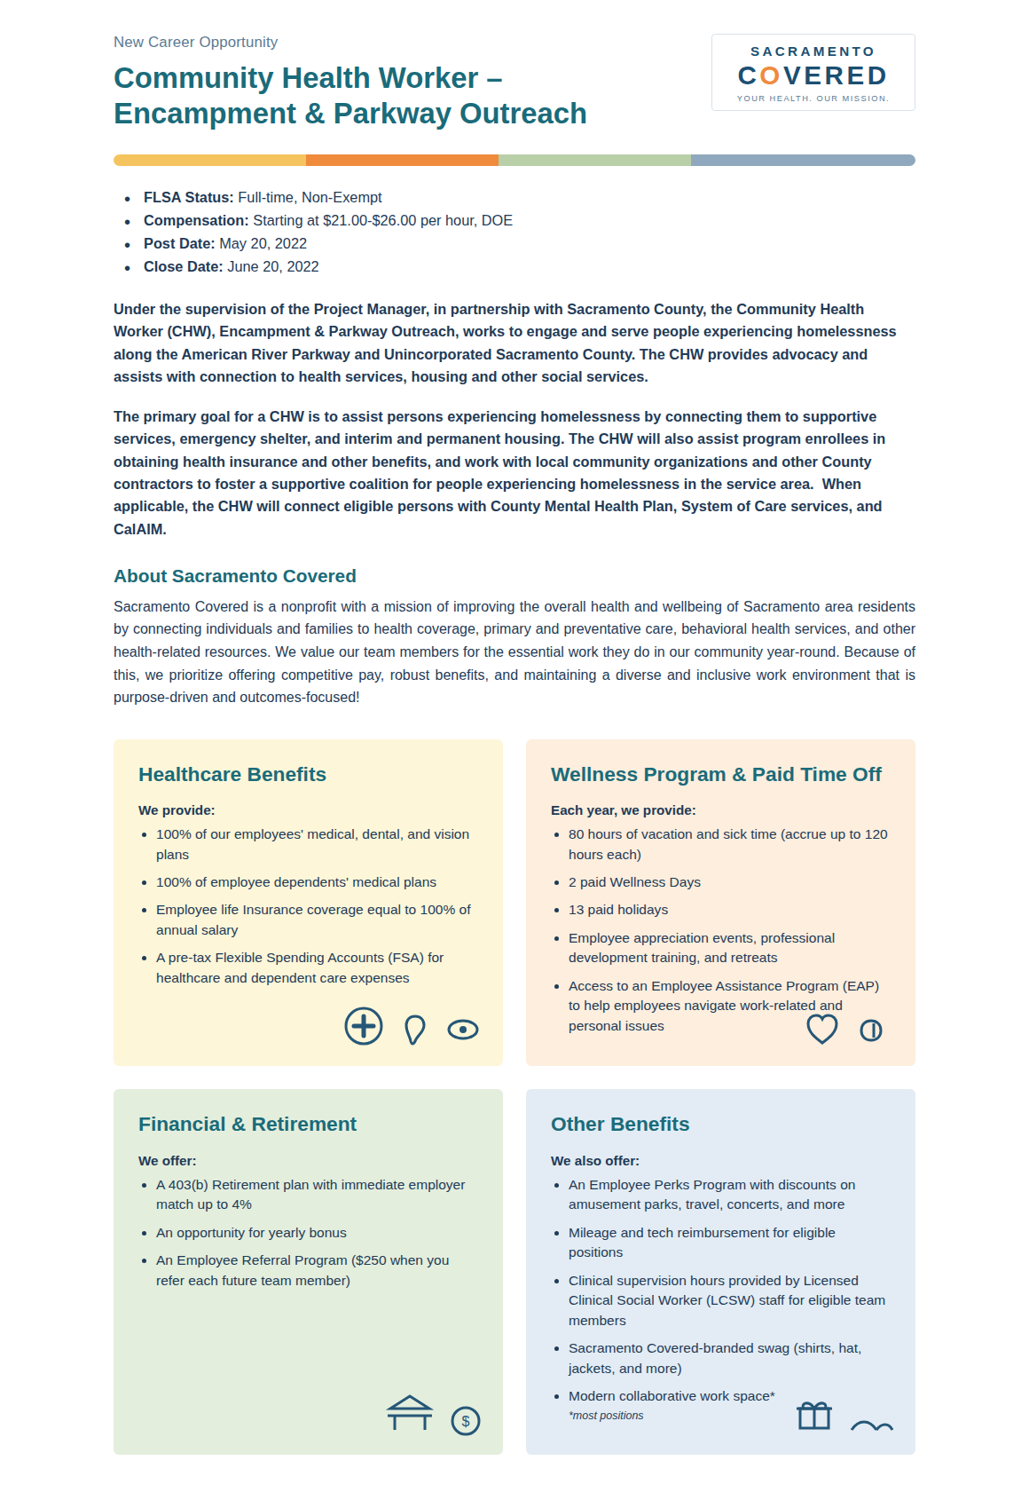New Career Opportunity
Community Health Worker –
Encampment & Parkway Outreach
SACRAMENTO
COVERED
Your Health. Our Mission.
FLSA Status: Full-time, Non-Exempt
Compensation: Starting at $21.00-$26.00 per hour, DOE
Post Date: May 20, 2022
Close Date: June 20, 2022
Under the supervision of the Project Manager, in partnership with Sacramento County, the Community Health Worker (CHW), Encampment & Parkway Outreach, works to engage and serve people experiencing homelessness along the American River Parkway and Unincorporated Sacramento County. The CHW provides advocacy and assists with connection to health services, housing and other social services.
The primary goal for a CHW is to assist persons experiencing homelessness by connecting them to supportive services, emergency shelter, and interim and permanent housing. The CHW will also assist program enrollees in obtaining health insurance and other benefits, and work with local community organizations and other County contractors to foster a supportive coalition for people experiencing homelessness in the service area. When applicable, the CHW will connect eligible persons with County Mental Health Plan, System of Care services, and CalAIM.
About Sacramento Covered
Sacramento Covered is a nonprofit with a mission of improving the overall health and wellbeing of Sacramento area residents by connecting individuals and families to health coverage, primary and preventative care, behavioral health services, and other health-related resources. We value our team members for the essential work they do in our community year-round. Because of this, we prioritize offering competitive pay, robust benefits, and maintaining a diverse and inclusive work environment that is purpose-driven and outcomes-focused!
Healthcare Benefits
We provide:
100% of our employees' medical, dental, and vision plans
100% of employee dependents' medical plans
Employee life Insurance coverage equal to 100% of annual salary
A pre-tax Flexible Spending Accounts (FSA) for healthcare and dependent care expenses
Wellness Program & Paid Time Off
Each year, we provide:
80 hours of vacation and sick time (accrue up to 120 hours each)
2 paid Wellness Days
13 paid holidays
Employee appreciation events, professional development training, and retreats
Access to an Employee Assistance Program (EAP) to help employees navigate work-related and personal issues
Financial & Retirement
We offer:
A 403(b) Retirement plan with immediate employer match up to 4%
An opportunity for yearly bonus
An Employee Referral Program ($250 when you refer each future team member)
$
Other Benefits
We also offer:
An Employee Perks Program with discounts on amusement parks, travel, concerts, and more
Mileage and tech reimbursement for eligible positions
Clinical supervision hours provided by Licensed Clinical Social Worker (LCSW) staff for eligible team members
Sacramento Covered-branded swag (shirts, hat, jackets, and more)
Modern collaborative work space*
*most positions